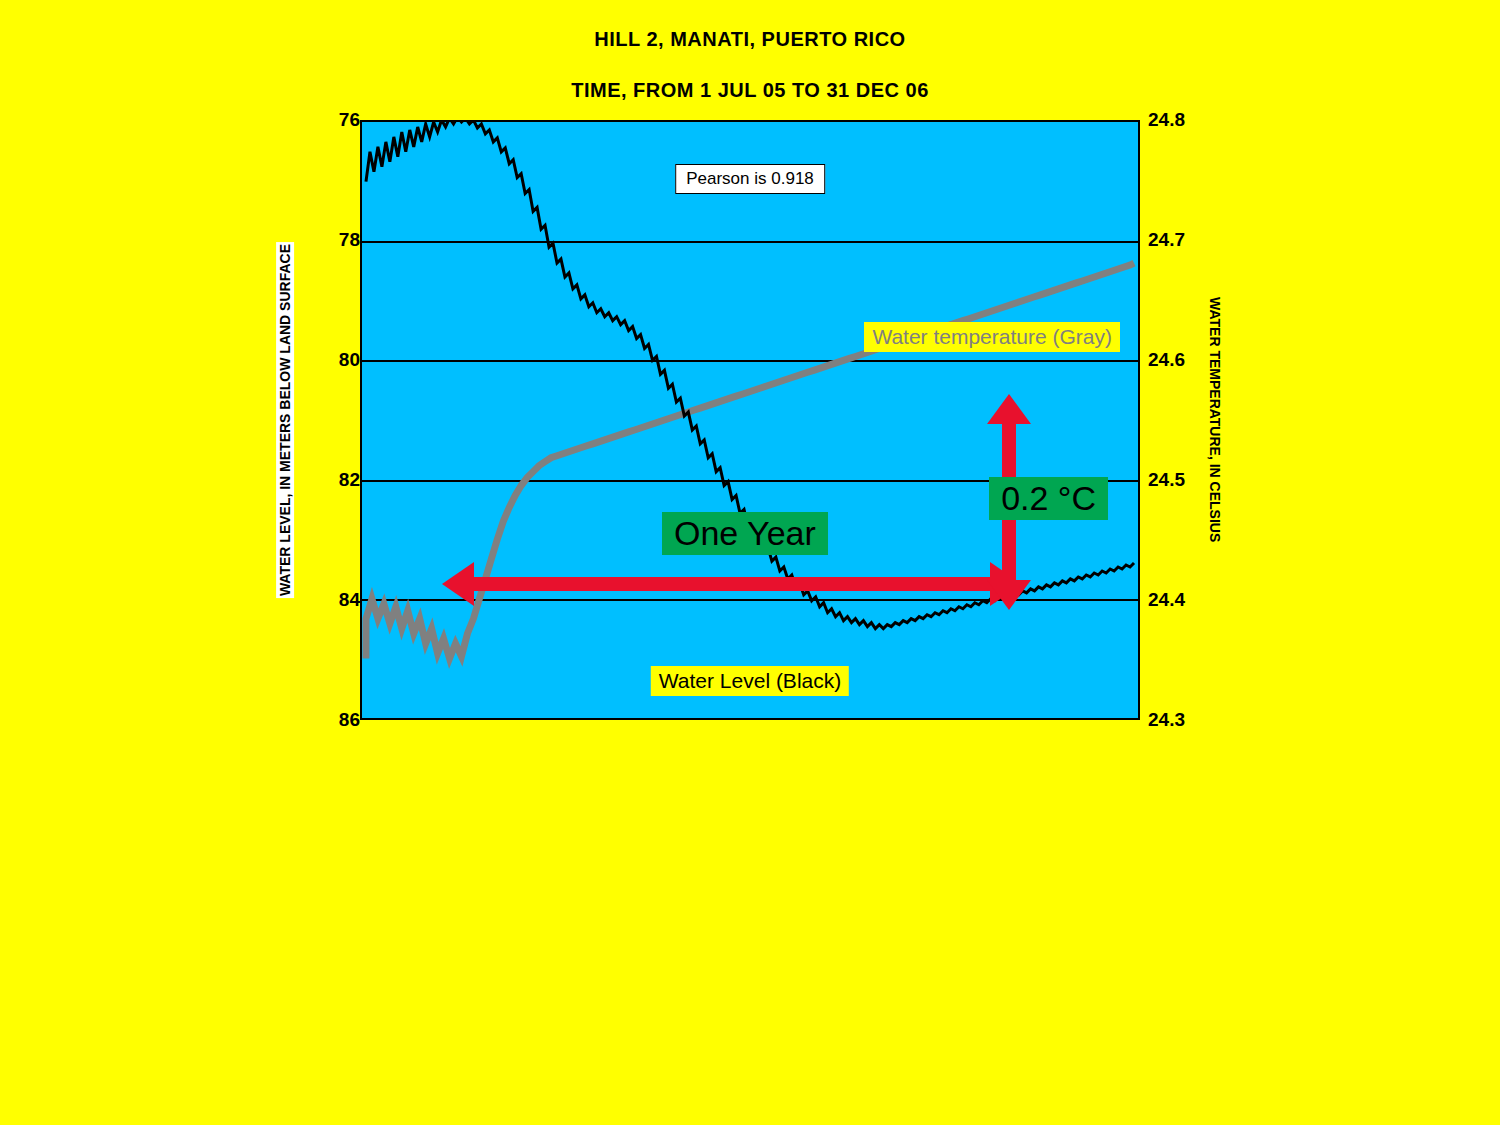HILL 2, MANATI, PUERTO RICO
TIME, FROM 1 JUL 05 TO 31 DEC 06
WATER LEVEL, IN METERS BELOW LAND SURFACE
76
78
80
82
84
86
Pearson is 0.918
Water temperature (Gray)
Water Level (Black)
One Year
0.2 °C
24.8
24.7
24.6
24.5
24.4
24.3
WATER TEMPERATURE, IN CELSIUS